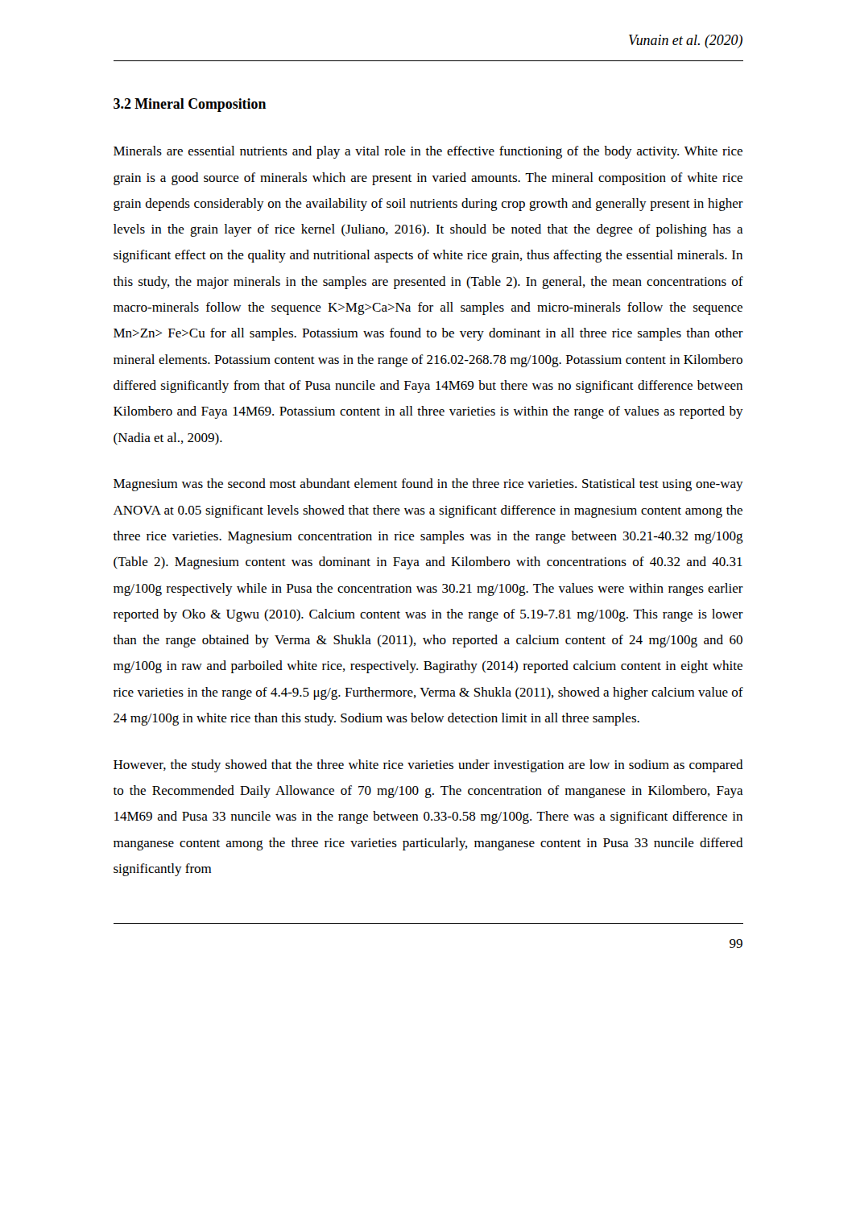Vunain et al. (2020)
3.2 Mineral Composition
Minerals are essential nutrients and play a vital role in the effective functioning of the body activity. White rice grain is a good source of minerals which are present in varied amounts. The mineral composition of white rice grain depends considerably on the availability of soil nutrients during crop growth and generally present in higher levels in the grain layer of rice kernel (Juliano, 2016). It should be noted that the degree of polishing has a significant effect on the quality and nutritional aspects of white rice grain, thus affecting the essential minerals. In this study, the major minerals in the samples are presented in (Table 2). In general, the mean concentrations of macro-minerals follow the sequence K>Mg>Ca>Na for all samples and micro-minerals follow the sequence Mn>Zn> Fe>Cu for all samples. Potassium was found to be very dominant in all three rice samples than other mineral elements. Potassium content was in the range of 216.02-268.78 mg/100g. Potassium content in Kilombero differed significantly from that of Pusa nuncile and Faya 14M69 but there was no significant difference between Kilombero and Faya 14M69. Potassium content in all three varieties is within the range of values as reported by (Nadia et al., 2009).
Magnesium was the second most abundant element found in the three rice varieties. Statistical test using one-way ANOVA at 0.05 significant levels showed that there was a significant difference in magnesium content among the three rice varieties. Magnesium concentration in rice samples was in the range between 30.21-40.32 mg/100g (Table 2). Magnesium content was dominant in Faya and Kilombero with concentrations of 40.32 and 40.31 mg/100g respectively while in Pusa the concentration was 30.21 mg/100g. The values were within ranges earlier reported by Oko & Ugwu (2010). Calcium content was in the range of 5.19-7.81 mg/100g. This range is lower than the range obtained by Verma & Shukla (2011), who reported a calcium content of 24 mg/100g and 60 mg/100g in raw and parboiled white rice, respectively. Bagirathy (2014) reported calcium content in eight white rice varieties in the range of 4.4-9.5 μg/g. Furthermore, Verma & Shukla (2011), showed a higher calcium value of 24 mg/100g in white rice than this study. Sodium was below detection limit in all three samples.
However, the study showed that the three white rice varieties under investigation are low in sodium as compared to the Recommended Daily Allowance of 70 mg/100 g. The concentration of manganese in Kilombero, Faya 14M69 and Pusa 33 nuncile was in the range between 0.33-0.58 mg/100g. There was a significant difference in manganese content among the three rice varieties particularly, manganese content in Pusa 33 nuncile differed significantly from
99